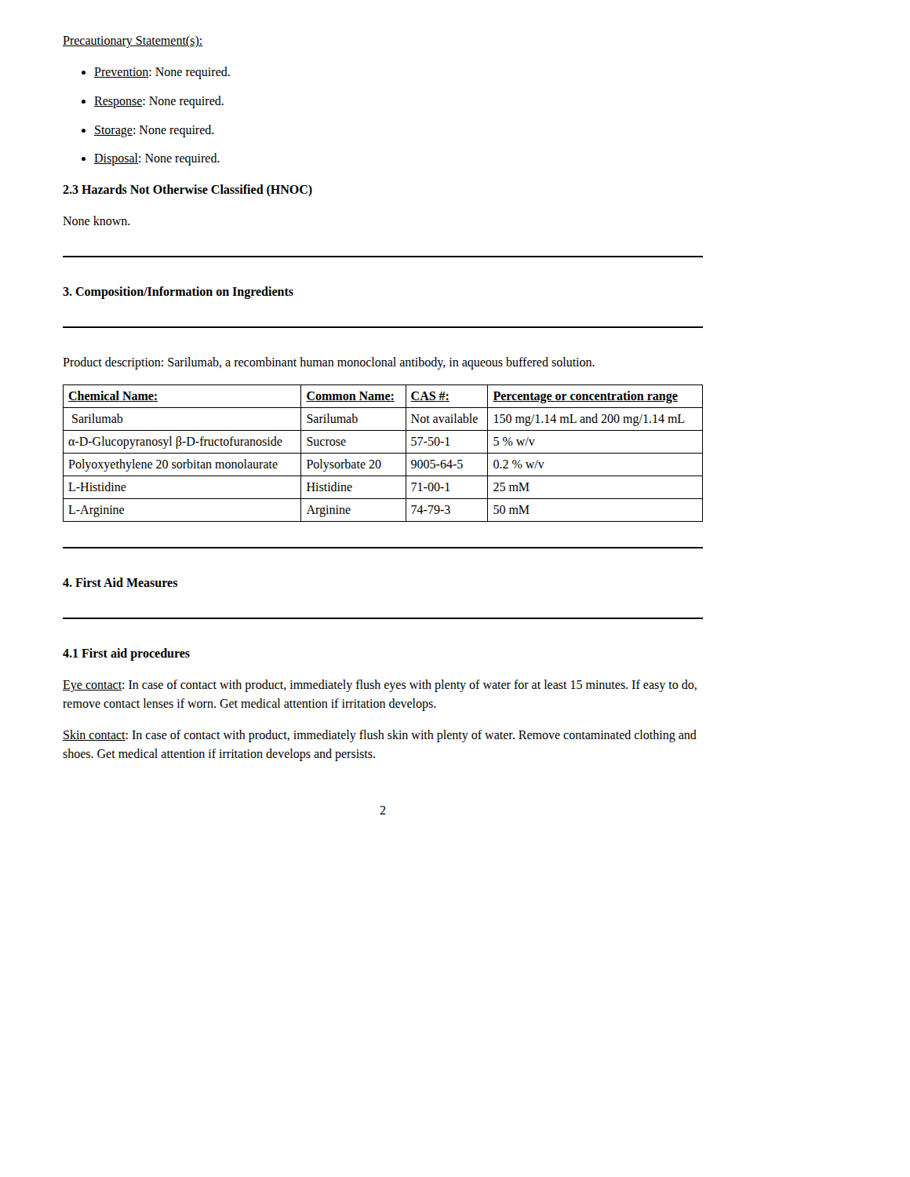Precautionary Statement(s):
Prevention: None required.
Response: None required.
Storage: None required.
Disposal: None required.
2.3 Hazards Not Otherwise Classified (HNOC)
None known.
3. Composition/Information on Ingredients
Product description: Sarilumab, a recombinant human monoclonal antibody, in aqueous buffered solution.
| Chemical Name: | Common Name: | CAS #: | Percentage or concentration range |
| --- | --- | --- | --- |
| Sarilumab | Sarilumab | Not available | 150 mg/1.14 mL and 200 mg/1.14 mL |
| α-D-Glucopyranosyl β-D-fructofuranoside | Sucrose | 57-50-1 | 5 % w/v |
| Polyoxyethylene 20 sorbitan monolaurate | Polysorbate 20 | 9005-64-5 | 0.2 % w/v |
| L-Histidine | Histidine | 71-00-1 | 25 mM |
| L-Arginine | Arginine | 74-79-3 | 50 mM |
4. First Aid Measures
4.1 First aid procedures
Eye contact: In case of contact with product, immediately flush eyes with plenty of water for at least 15 minutes. If easy to do, remove contact lenses if worn. Get medical attention if irritation develops.
Skin contact: In case of contact with product, immediately flush skin with plenty of water. Remove contaminated clothing and shoes. Get medical attention if irritation develops and persists.
2